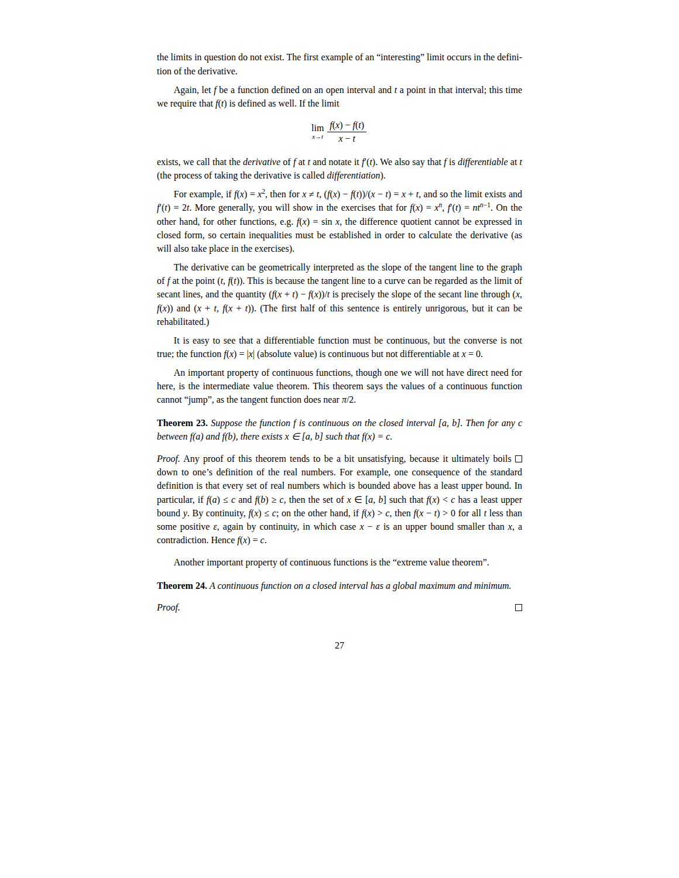the limits in question do not exist. The first example of an “interesting” limit occurs in the definition of the derivative.
Again, let f be a function defined on an open interval and t a point in that interval; this time we require that f(t) is defined as well. If the limit
lim x→t f(x) − f(t) x − t
exists, we call that the derivative of f at t and notate it f′(t). We also say that f is differentiable at t (the process of taking the derivative is called differentiation).
For example, if f(x) = x2, then for x ≠ t, (f(x) − f(t))/(x − t) = x + t, and so the limit exists and f′(t) = 2t. More generally, you will show in the exercises that for f(x) = xn, f′(t) = ntn−1. On the other hand, for other functions, e.g. f(x) = sin x, the difference quotient cannot be expressed in closed form, so certain inequalities must be established in order to calculate the derivative (as will also take place in the exercises).
The derivative can be geometrically interpreted as the slope of the tangent line to the graph of f at the point (t, f(t)). This is because the tangent line to a curve can be regarded as the limit of secant lines, and the quantity (f(x + t) − f(x))/t is precisely the slope of the secant line through (x, f(x)) and (x + t, f(x + t)). (The first half of this sentence is entirely unrigorous, but it can be rehabilitated.)
It is easy to see that a differentiable function must be continuous, but the converse is not true; the function f(x) = |x| (absolute value) is continuous but not differentiable at x = 0.
An important property of continuous functions, though one we will not have direct need for here, is the intermediate value theorem. This theorem says the values of a continuous function cannot “jump”, as the tangent function does near π/2.
Theorem 23. Suppose the function f is continuous on the closed interval [a, b]. Then for any c between f(a) and f(b), there exists x ∈ [a, b] such that f(x) = c.
Proof. Any proof of this theorem tends to be a bit unsatisfying, because it ultimately boils down to one’s definition of the real numbers. For example, one consequence of the standard definition is that every set of real numbers which is bounded above has a least upper bound. In particular, if f(a) ≤ c and f(b) ≥ c, then the set of x ∈ [a, b] such that f(x) < c has a least upper bound y. By continuity, f(x) ≤ c; on the other hand, if f(x) > c, then f(x − t) > 0 for all t less than some positive ε, again by continuity, in which case x − ε is an upper bound smaller than x, a contradiction. Hence f(x) = c.
Another important property of continuous functions is the “extreme value theorem”.
Theorem 24. A continuous function on a closed interval has a global maximum and minimum.
Proof.
27